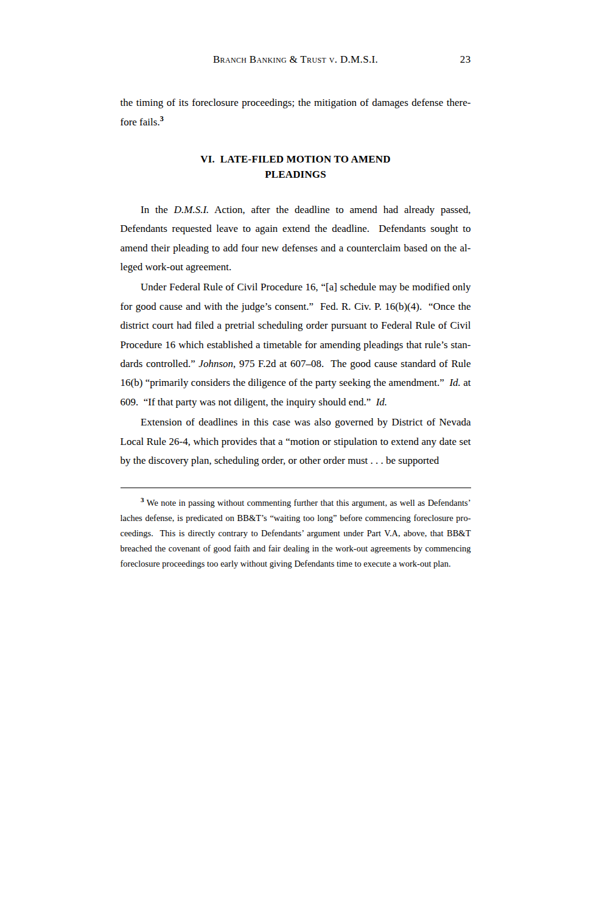Branch Banking & Trust v. D.M.S.I. 23
the timing of its foreclosure proceedings; the mitigation of damages defense therefore fails.3
VI. Late-Filed Motion to Amend
Pleadings
In the D.M.S.I. Action, after the deadline to amend had already passed, Defendants requested leave to again extend the deadline. Defendants sought to amend their pleading to add four new defenses and a counterclaim based on the alleged work-out agreement.
Under Federal Rule of Civil Procedure 16, “[a] schedule may be modified only for good cause and with the judge’s consent.” Fed. R. Civ. P. 16(b)(4). “Once the district court had filed a pretrial scheduling order pursuant to Federal Rule of Civil Procedure 16 which established a timetable for amending pleadings that rule’s standards controlled.” Johnson, 975 F.2d at 607–08. The good cause standard of Rule 16(b) “primarily considers the diligence of the party seeking the amendment.” Id. at 609. “If that party was not diligent, the inquiry should end.” Id.
Extension of deadlines in this case was also governed by District of Nevada Local Rule 26-4, which provides that a “motion or stipulation to extend any date set by the discovery plan, scheduling order, or other order must . . . be supported
3 We note in passing without commenting further that this argument, as well as Defendants’ laches defense, is predicated on BB&T’s “waiting too long” before commencing foreclosure proceedings. This is directly contrary to Defendants’ argument under Part V.A, above, that BB&T breached the covenant of good faith and fair dealing in the work-out agreements by commencing foreclosure proceedings too early without giving Defendants time to execute a work-out plan.